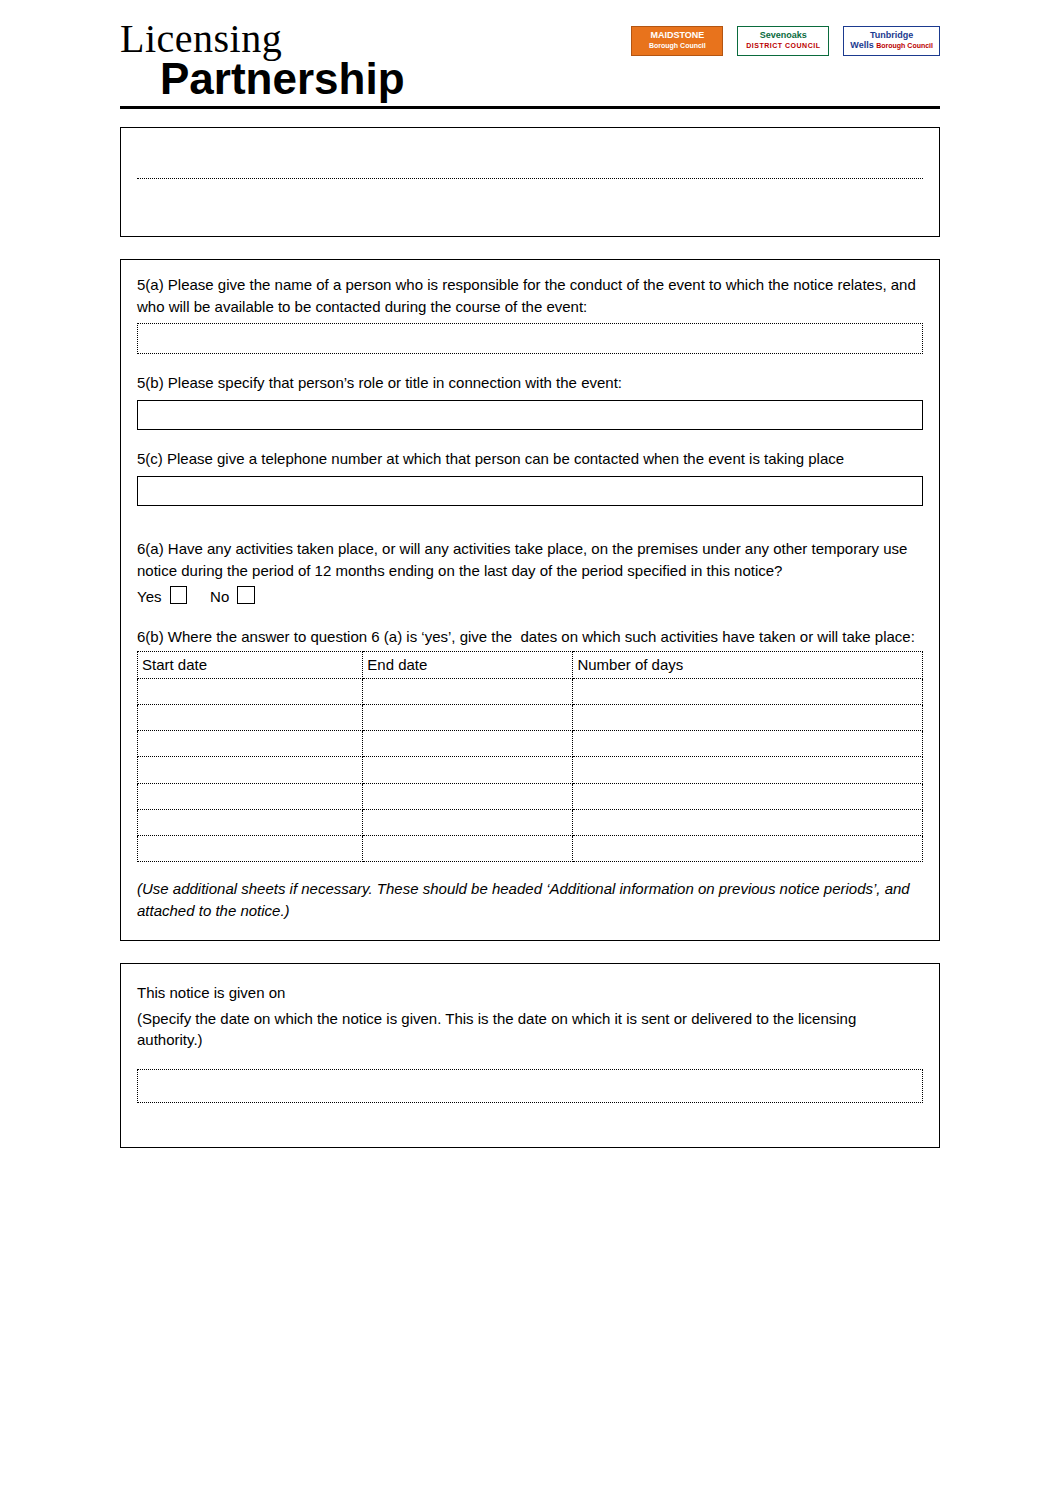Licensing Partnership
MAIDSTONE
Borough Council
Sevenoaks
DISTRICT COUNCIL
Tunbridge
Wells Borough Council
5(a) Please give the name of a person who is responsible for the conduct of the event to which the notice relates, and who will be available to be contacted during the course of the event:
5(b) Please specify that person’s role or title in connection with the event:
5(c) Please give a telephone number at which that person can be contacted when the event is taking place
6(a) Have any activities taken place, or will any activities take place, on the premises under any other temporary use notice during the period of 12 months ending on the last day of the period specified in this notice?
Yes No
6(b) Where the answer to question 6 (a) is ‘yes’, give the dates on which such activities have taken or will take place:
| Start date | End date | Number of days |
| --- | --- | --- |
(Use additional sheets if necessary. These should be headed ‘Additional information on previous notice periods’, and attached to the notice.)
This notice is given on
(Specify the date on which the notice is given. This is the date on which it is sent or delivered to the licensing authority.)